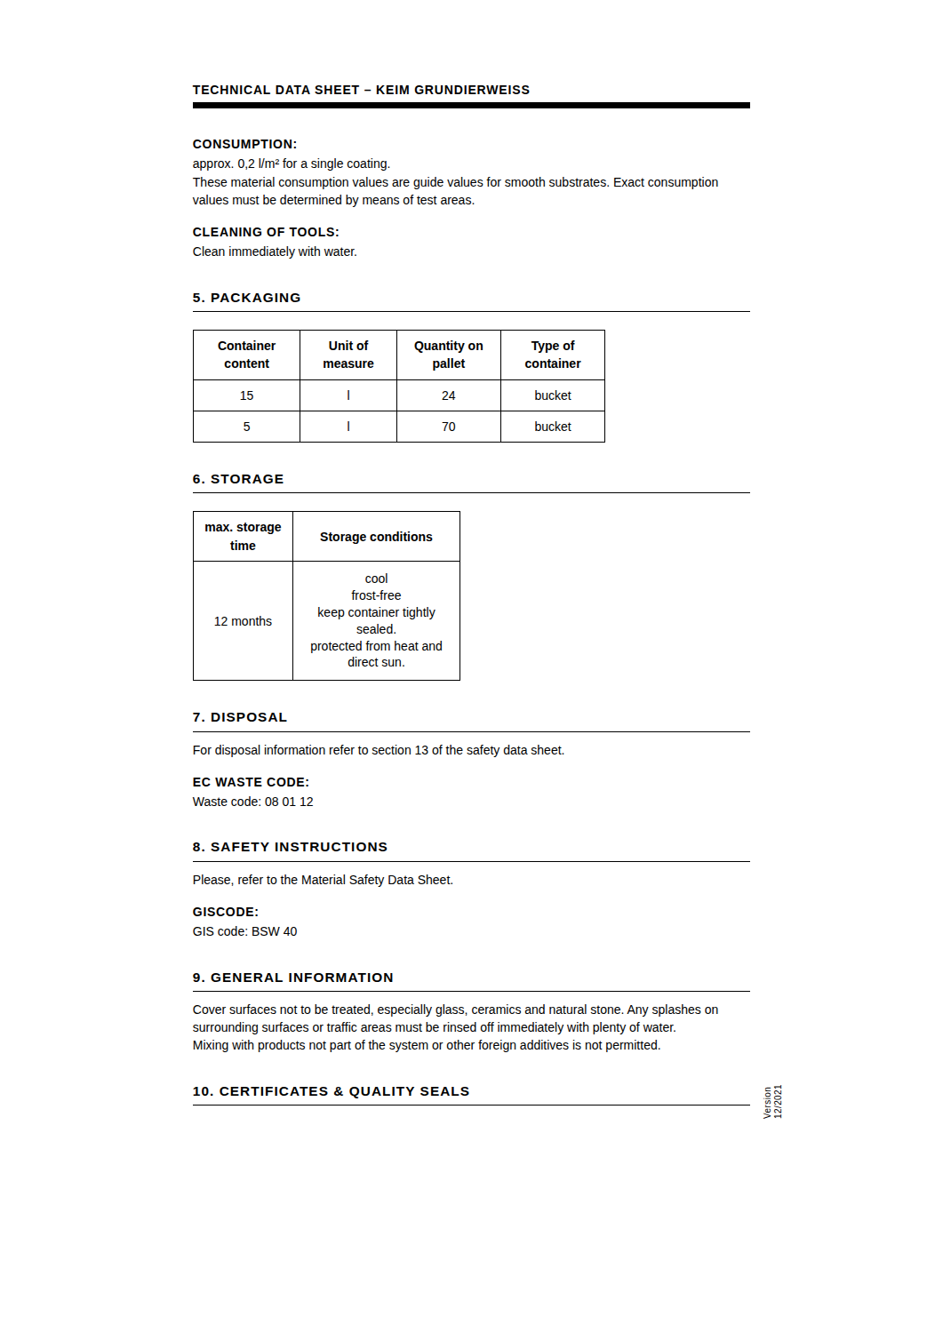Technical Data Sheet – KEIM Grundierweiss
Consumption:
approx. 0,2 l/m² for a single coating.
These material consumption values are guide values for smooth substrates. Exact consumption values must be determined by means of test areas.
Cleaning of tools:
Clean immediately with water.
5. Packaging
| Container content | Unit of measure | Quantity on pallet | Type of container |
| --- | --- | --- | --- |
| 15 | l | 24 | bucket |
| 5 | l | 70 | bucket |
6. Storage
| max. storage time | Storage conditions |
| --- | --- |
| 12 months | cool frost-free keep container tightly sealed. protected from heat and direct sun. |
7. Disposal
For disposal information refer to section 13 of the safety data sheet.
EC waste code:
Waste code: 08 01 12
8. Safety Instructions
Please, refer to the Material Safety Data Sheet.
GISCODE:
GIS code: BSW 40
9. General Information
Cover surfaces not to be treated, especially glass, ceramics and natural stone. Any splashes on surrounding surfaces or traffic areas must be rinsed off immediately with plenty of water.
Mixing with products not part of the system or other foreign additives is not permitted.
10. Certificates & Quality Seals
Version 12/2021